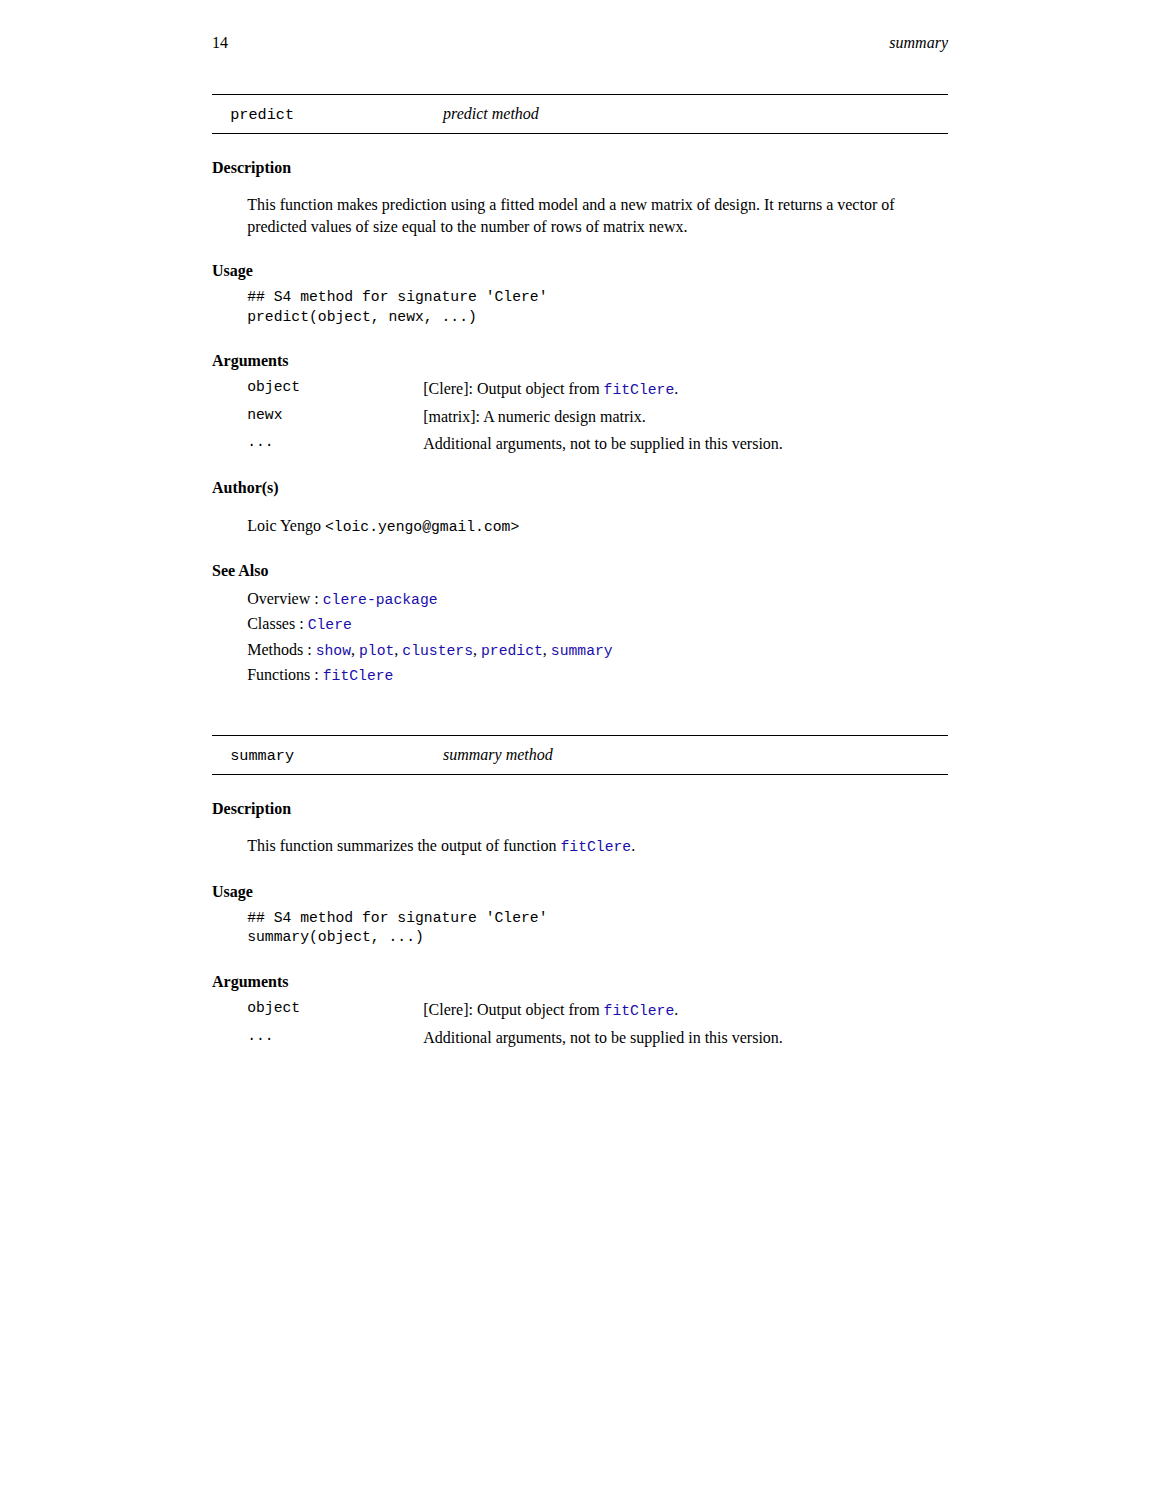14 summary
predict predict method
Description
This function makes prediction using a fitted model and a new matrix of design. It returns a vector of predicted values of size equal to the number of rows of matrix newx.
Usage
## S4 method for signature 'Clere'
predict(object, newx, ...)
Arguments
object
[Clere]: Output object from fitClere.
newx
[matrix]: A numeric design matrix.
...
Additional arguments, not to be supplied in this version.
Author(s)
Loic Yengo <loic.yengo@gmail.com>
See Also
Overview : clere-package
Classes : Clere
Methods : show, plot, clusters, predict, summary
Functions : fitClere
summary summary method
Description
This function summarizes the output of function fitClere.
Usage
## S4 method for signature 'Clere'
summary(object, ...)
Arguments
object
[Clere]: Output object from fitClere.
...
Additional arguments, not to be supplied in this version.